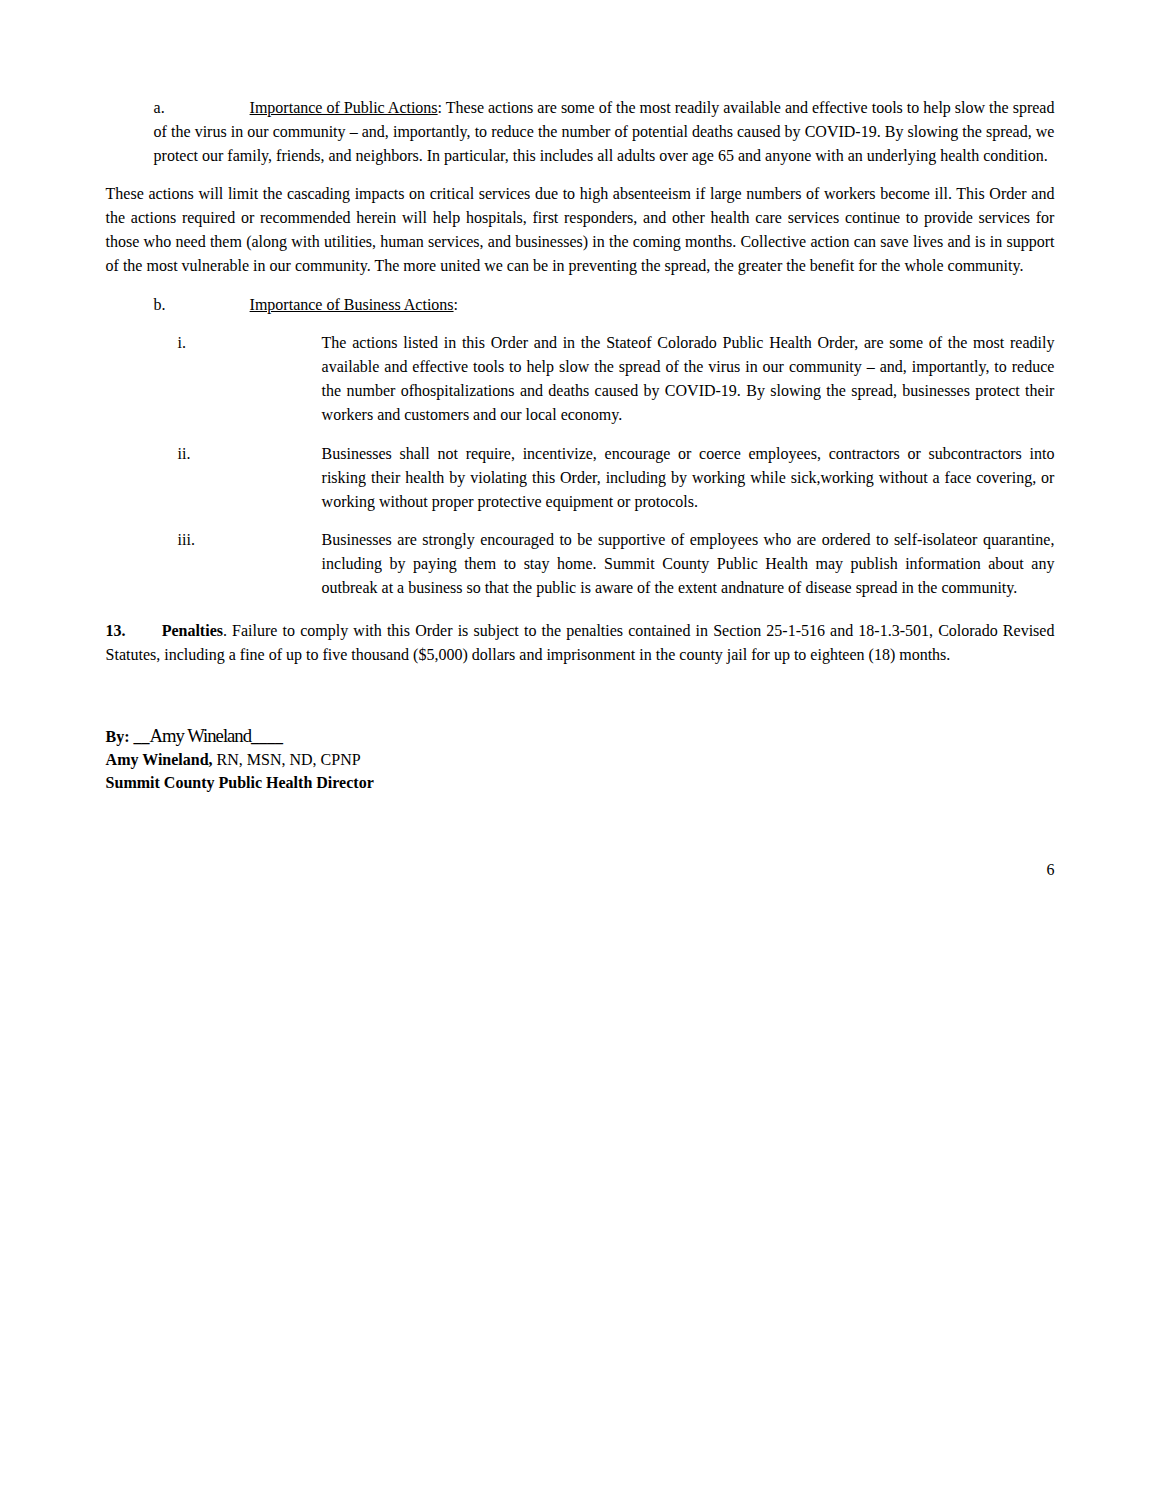a. Importance of Public Actions: These actions are some of the most readily available and effective tools to help slow the spread of the virus in our community – and, importantly, to reduce the number of potential deaths caused by COVID-19. By slowing the spread, we protect our family, friends, and neighbors. In particular, this includes all adults over age 65 and anyone with an underlying health condition.
These actions will limit the cascading impacts on critical services due to high absenteeism if large numbers of workers become ill. This Order and the actions required or recommended herein will help hospitals, first responders, and other health care services continue to provide services for those who need them (along with utilities, human services, and businesses) in the coming months. Collective action can save lives and is in support of the most vulnerable in our community. The more united we can be in preventing the spread, the greater the benefit for the whole community.
b. Importance of Business Actions:
i. The actions listed in this Order and in the Stateof Colorado Public Health Order, are some of the most readily available and effective tools to help slow the spread of the virus in our community – and, importantly, to reduce the number ofhospitalizations and deaths caused by COVID-19. By slowing the spread, businesses protect their workers and customers and our local economy.
ii. Businesses shall not require, incentivize, encourage or coerce employees, contractors or subcontractors into risking their health by violating this Order, including by working while sick,working without a face covering, or working without proper protective equipment or protocols.
iii. Businesses are strongly encouraged to be supportive of employees who are ordered to self-isolateor quarantine, including by paying them to stay home. Summit County Public Health may publish information about any outbreak at a business so that the public is aware of the extent andnature of disease spread in the community.
13. Penalties. Failure to comply with this Order is subject to the penalties contained in Section 25-1-516 and 18-1.3-501, Colorado Revised Statutes, including a fine of up to five thousand ($5,000) dollars and imprisonment in the county jail for up to eighteen (18) months.
By: __Amy Wineland____
Amy Wineland, RN, MSN, ND, CPNP
Summit County Public Health Director
6